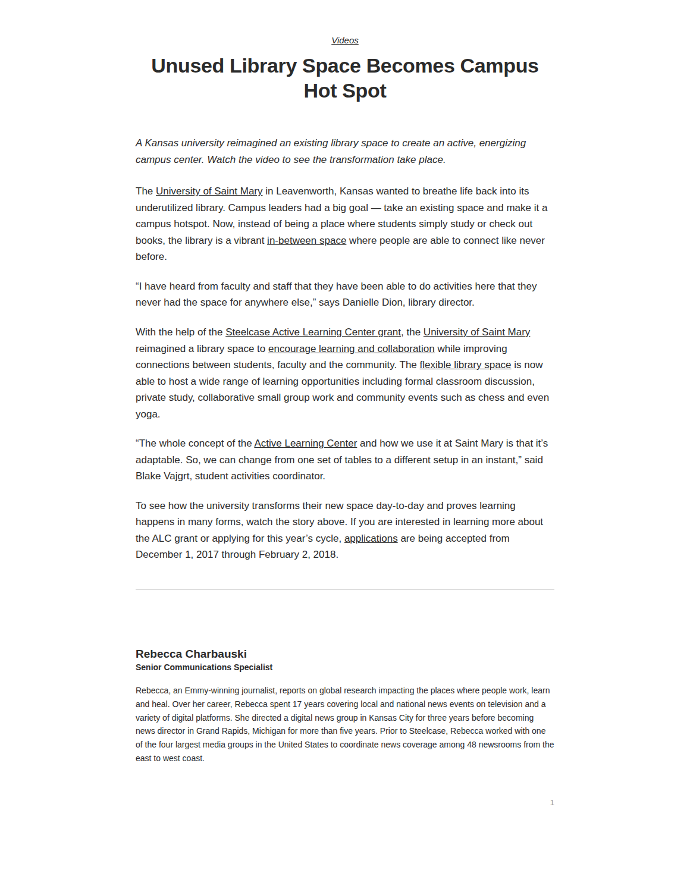Videos
Unused Library Space Becomes Campus Hot Spot
A Kansas university reimagined an existing library space to create an active, energizing campus center. Watch the video to see the transformation take place.
The University of Saint Mary in Leavenworth, Kansas wanted to breathe life back into its underutilized library. Campus leaders had a big goal — take an existing space and make it a campus hotspot. Now, instead of being a place where students simply study or check out books, the library is a vibrant in-between space where people are able to connect like never before.
“I have heard from faculty and staff that they have been able to do activities here that they never had the space for anywhere else,” says Danielle Dion, library director.
With the help of the Steelcase Active Learning Center grant, the University of Saint Mary reimagined a library space to encourage learning and collaboration while improving connections between students, faculty and the community. The flexible library space is now able to host a wide range of learning opportunities including formal classroom discussion, private study, collaborative small group work and community events such as chess and even yoga.
“The whole concept of the Active Learning Center and how we use it at Saint Mary is that it’s adaptable. So, we can change from one set of tables to a different setup in an instant,” said Blake Vajgrt, student activities coordinator.
To see how the university transforms their new space day-to-day and proves learning happens in many forms, watch the story above. If you are interested in learning more about the ALC grant or applying for this year’s cycle, applications are being accepted from December 1, 2017 through February 2, 2018.
Rebecca Charbauski
Senior Communications Specialist
Rebecca, an Emmy-winning journalist, reports on global research impacting the places where people work, learn and heal. Over her career, Rebecca spent 17 years covering local and national news events on television and a variety of digital platforms. She directed a digital news group in Kansas City for three years before becoming news director in Grand Rapids, Michigan for more than five years. Prior to Steelcase, Rebecca worked with one of the four largest media groups in the United States to coordinate news coverage among 48 newsrooms from the east to west coast.
1